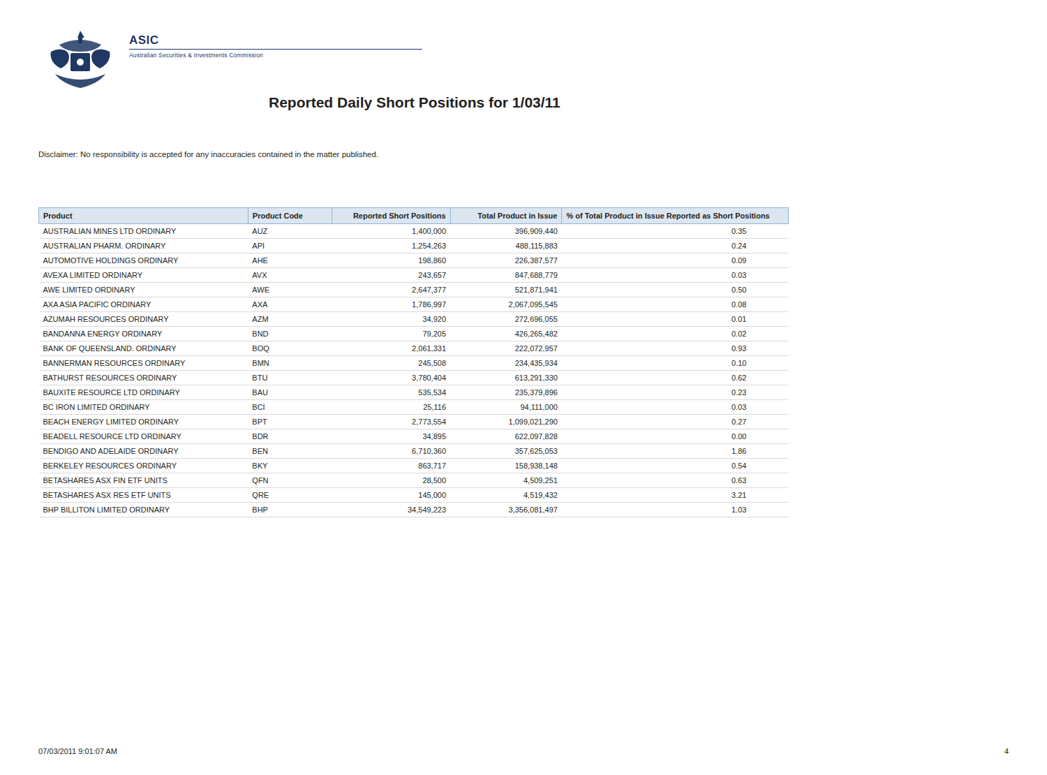ASIC
Australian Securities & Investments Commission
Reported Daily Short Positions for 1/03/11
Disclaimer: No responsibility is accepted for any inaccuracies contained in the matter published.
| Product | Product Code | Reported Short Positions | Total Product in Issue | % of Total Product in Issue Reported as Short Positions |
| --- | --- | --- | --- | --- |
| AUSTRALIAN MINES LTD ORDINARY | AUZ | 1,400,000 | 396,909,440 | 0.35 |
| AUSTRALIAN PHARM. ORDINARY | API | 1,254,263 | 488,115,883 | 0.24 |
| AUTOMOTIVE HOLDINGS ORDINARY | AHE | 198,860 | 226,387,577 | 0.09 |
| AVEXA LIMITED ORDINARY | AVX | 243,657 | 847,688,779 | 0.03 |
| AWE LIMITED ORDINARY | AWE | 2,647,377 | 521,871,941 | 0.50 |
| AXA ASIA PACIFIC ORDINARY | AXA | 1,786,997 | 2,067,095,545 | 0.08 |
| AZUMAH RESOURCES ORDINARY | AZM | 34,920 | 272,696,055 | 0.01 |
| BANDANNA ENERGY ORDINARY | BND | 79,205 | 426,265,482 | 0.02 |
| BANK OF QUEENSLAND. ORDINARY | BOQ | 2,061,331 | 222,072,957 | 0.93 |
| BANNERMAN RESOURCES ORDINARY | BMN | 245,508 | 234,435,934 | 0.10 |
| BATHURST RESOURCES ORDINARY | BTU | 3,780,404 | 613,291,330 | 0.62 |
| BAUXITE RESOURCE LTD ORDINARY | BAU | 535,534 | 235,379,896 | 0.23 |
| BC IRON LIMITED ORDINARY | BCI | 25,116 | 94,111,000 | 0.03 |
| BEACH ENERGY LIMITED ORDINARY | BPT | 2,773,554 | 1,099,021,290 | 0.27 |
| BEADELL RESOURCE LTD ORDINARY | BDR | 34,895 | 622,097,828 | 0.00 |
| BENDIGO AND ADELAIDE ORDINARY | BEN | 6,710,360 | 357,625,053 | 1.86 |
| BERKELEY RESOURCES ORDINARY | BKY | 863,717 | 158,938,148 | 0.54 |
| BETASHARES ASX FIN ETF UNITS | QFN | 28,500 | 4,509,251 | 0.63 |
| BETASHARES ASX RES ETF UNITS | QRE | 145,000 | 4,519,432 | 3.21 |
| BHP BILLITON LIMITED ORDINARY | BHP | 34,549,223 | 3,356,081,497 | 1.03 |
07/03/2011 9:01:07 AM 4